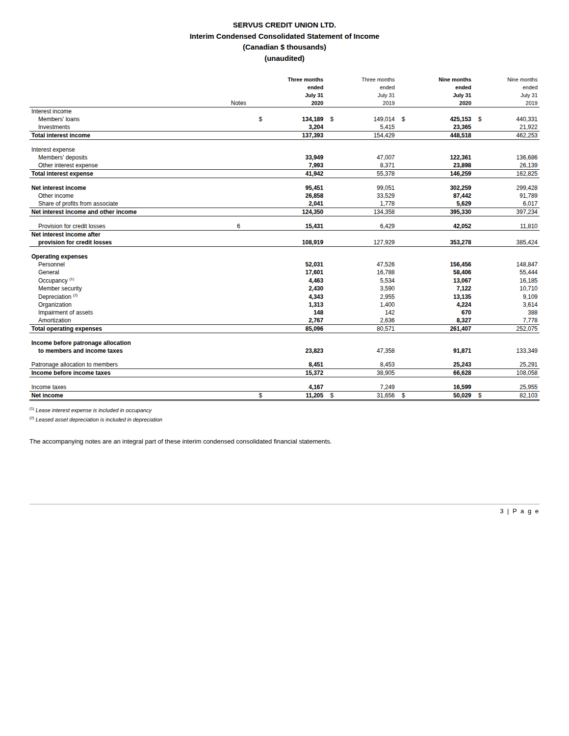SERVUS CREDIT UNION LTD.
Interim Condensed Consolidated Statement of Income
(Canadian $ thousands)
(unaudited)
| | | | Three months | | Three months | | Nine months | | Nine months |
| | | | ended | | ended | | ended | | ended |
| | | | July 31 | | July 31 | | July 31 | | July 31 |
| | Notes | | 2020 | | 2019 | | 2020 | | 2019 |
| Interest income | | | | | | | | | |
| Members' loans | | $ | 134,189 | $ | 149,014 | $ | 425,153 | $ | 440,331 |
| Investments | | | 3,204 | | 5,415 | | 23,365 | | 21,922 |
| Total interest income | | | 137,393 | | 154,429 | | 448,518 | | 462,253 |
| Interest expense | | | | | | | | | |
| Members' deposits | | | 33,949 | | 47,007 | | 122,361 | | 136,686 |
| Other interest expense | | | 7,993 | | 8,371 | | 23,898 | | 26,139 |
| Total interest expense | | | 41,942 | | 55,378 | | 146,259 | | 162,825 |
| Net interest income | | | 95,451 | | 99,051 | | 302,259 | | 299,428 |
| Other income | | | 26,858 | | 33,529 | | 87,442 | | 91,789 |
| Share of profits from associate | | | 2,041 | | 1,778 | | 5,629 | | 6,017 |
| Net interest income and other income | | | 124,350 | | 134,358 | | 395,330 | | 397,234 |
| Provision for credit losses | 6 | | 15,431 | | 6,429 | | 42,052 | | 11,810 |
| Net interest income after | | | | | | | | | |
| provision for credit losses | | | 108,919 | | 127,929 | | 353,278 | | 385,424 |
| Operating expenses | | | | | | | | | |
| Personnel | | | 52,031 | | 47,526 | | 156,456 | | 148,847 |
| General | | | 17,601 | | 16,788 | | 58,406 | | 55,444 |
| Occupancy (1) | | | 4,463 | | 5,534 | | 13,067 | | 16,185 |
| Member security | | | 2,430 | | 3,590 | | 7,122 | | 10,710 |
| Depreciation (2) | | | 4,343 | | 2,955 | | 13,135 | | 9,109 |
| Organization | | | 1,313 | | 1,400 | | 4,224 | | 3,614 |
| Impairment of assets | | | 148 | | 142 | | 670 | | 388 |
| Amortization | | | 2,767 | | 2,636 | | 8,327 | | 7,778 |
| Total operating expenses | | | 85,096 | | 80,571 | | 261,407 | | 252,075 |
| Income before patronage allocation | | | | | | | | | |
| to members and income taxes | | | 23,823 | | 47,358 | | 91,871 | | 133,349 |
| Patronage allocation to members | | | 8,451 | | 8,453 | | 25,243 | | 25,291 |
| Income before income taxes | | | 15,372 | | 38,905 | | 66,628 | | 108,058 |
| Income taxes | | | 4,167 | | 7,249 | | 16,599 | | 25,955 |
| Net income | | $ | 11,205 | $ | 31,656 | $ | 50,029 | $ | 82,103 |
(1) Lease interest expense is included in occupancy
(2) Leased asset depreciation is included in depreciation
The accompanying notes are an integral part of these interim condensed consolidated financial statements.
3 | P a g e